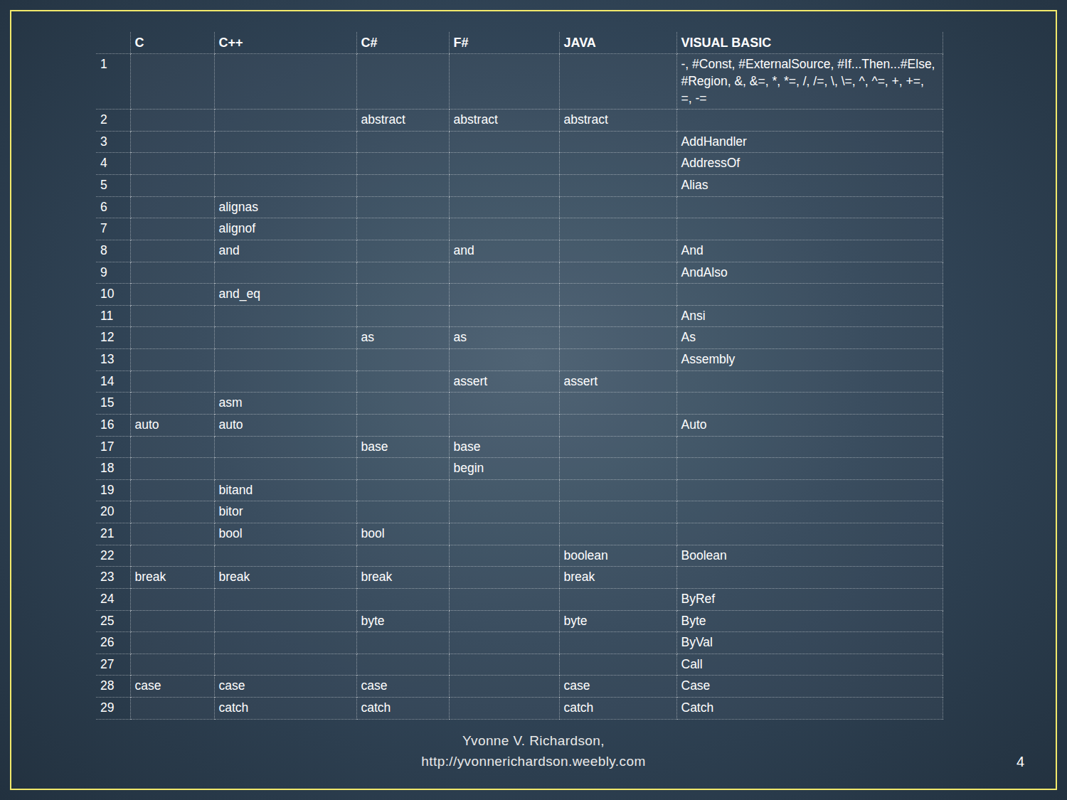| | C | C++ | C# | F# | JAVA | VISUAL BASIC |
| --- | --- | --- | --- | --- | --- | --- |
| 1 | | | | | | -, #Const, #ExternalSource, #If...Then...#Else, #Region, &, &=, *, *=, /, /=, \, \=, ^, ^=, +, +=, =, -= |
| 2 | | | abstract | abstract | abstract | |
| 3 | | | | | | AddHandler |
| 4 | | | | | | AddressOf |
| 5 | | | | | | Alias |
| 6 | | alignas | | | | |
| 7 | | alignof | | | | |
| 8 | | and | | and | | And |
| 9 | | | | | | AndAlso |
| 10 | | and_eq | | | | |
| 11 | | | | | | Ansi |
| 12 | | | as | as | | As |
| 13 | | | | | | Assembly |
| 14 | | | | assert | assert | |
| 15 | | asm | | | | |
| 16 | auto | auto | | | | Auto |
| 17 | | | base | base | | |
| 18 | | | | begin | | |
| 19 | | bitand | | | | |
| 20 | | bitor | | | | |
| 21 | | bool | bool | | | |
| 22 | | | | | boolean | Boolean |
| 23 | break | break | break | | break | |
| 24 | | | | | | ByRef |
| 25 | | | byte | | byte | Byte |
| 26 | | | | | | ByVal |
| 27 | | | | | | Call |
| 28 | case | case | case | | case | Case |
| 29 | | catch | catch | | catch | Catch |
Yvonne V. Richardson,
http://yvonnerichardson.weebly.com
4